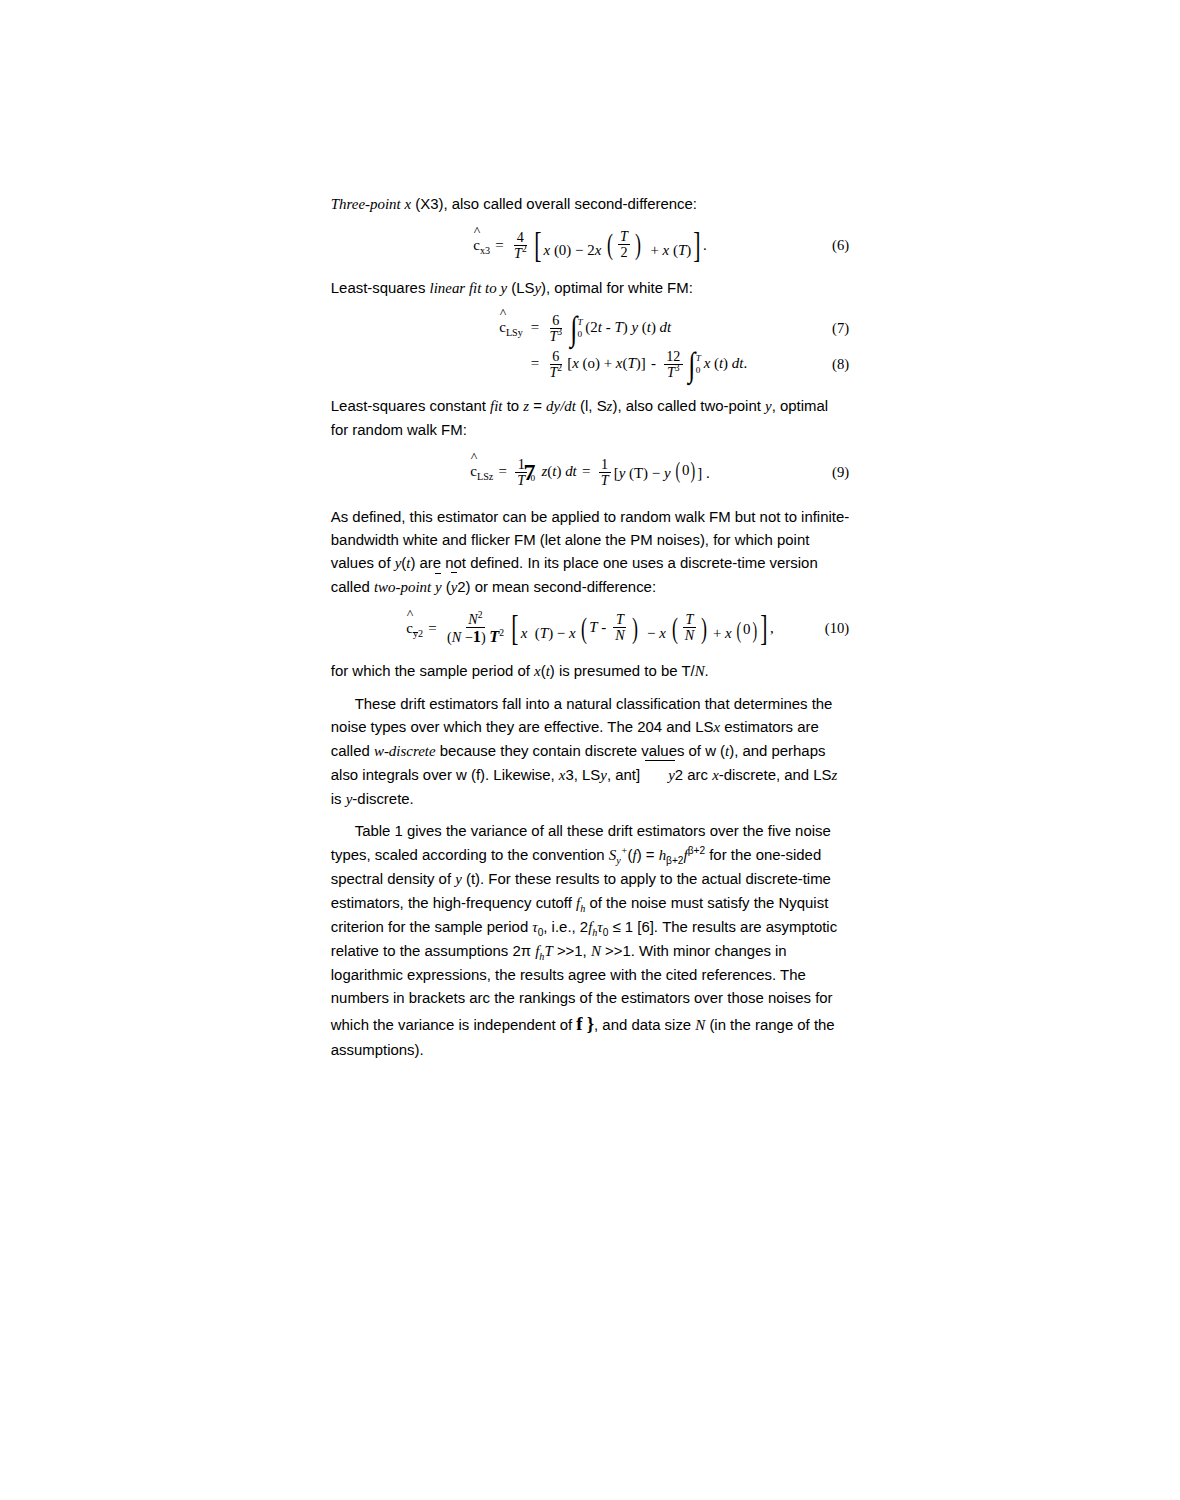Three-point x (X3), also called overall second-difference:
cx3 = 4 T2 [ x (0) − 2x (T 2) + x (T) ] .
(6)
Least-squares linear fit to y (LSy), optimal for white FM:
cLSy = 6 T3 ∫ T 0 (2t - T) y (t) dt (7)
= 6 T2 [x (o) + x(T)] - 12 T3 ∫ T 0 x (t) dt. (8)
Least-squares constant fit to z = dy/dt (l, Sz), also called two-point y, optimal for random walk FM:
cLSz = 1 T 7 0 z(t) dt = 1 T [y (T) − y (0)] .
(9)
As defined, this estimator can be applied to random walk FM but not to infinite-bandwidth white and flicker FM (let alone the PM noises), for which point values of y(t) are not defined. In its place one uses a discrete-time version called two-point y (y2) or mean second-difference:
cy2 = N2(N −1) T2 [ x (T) − x (T - TN) − x (TN) + x (0) ] ,
(10)
for which the sample period of x(t) is presumed to be T/N.
These drift estimators fall into a natural classification that determines the noise types over which they are effective. The 204 and LSx estimators are called w-discrete because they contain discrete values of w (t), and perhaps also integrals over w (f). Likewise, x3, LSy, ant] y2 arc x-discrete, and LSz is y-discrete.
Table 1 gives the variance of all these drift estimators over the five noise types, scaled according to the convention Sy+(f) = hβ+2fβ+2 for the one-sided spectral density of y (t). For these results to apply to the actual discrete-time estimators, the high-frequency cutoff fh of the noise must satisfy the Nyquist criterion for the sample period τ0, i.e., 2fhτ0 ≤ 1 [6]. The results are asymptotic relative to the assumptions 2π fhT >>1, N >>1. With minor changes in logarithmic expressions, the results agree with the cited references. The numbers in brackets arc the rankings of the estimators over those noises for which the variance is independent of f }, and data size N (in the range of the assumptions).